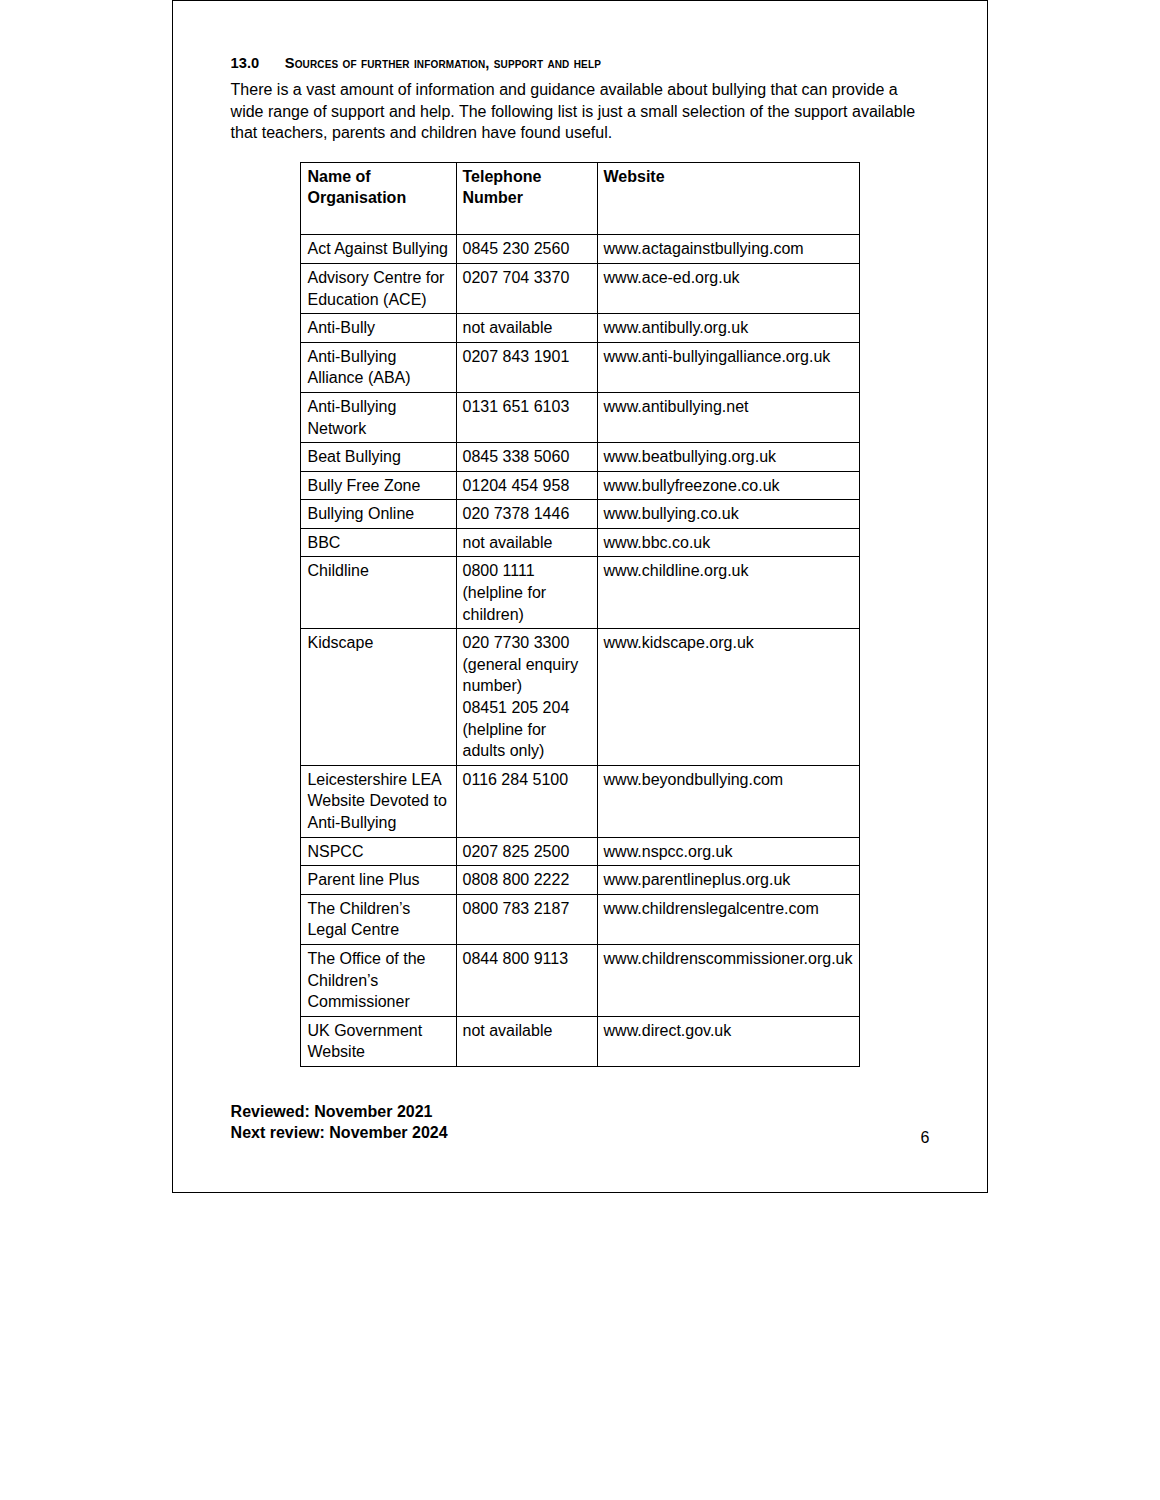13.0 Sources of further information, support and help
There is a vast amount of information and guidance available about bullying that can provide a wide range of support and help. The following list is just a small selection of the support available that teachers, parents and children have found useful.
| Name of Organisation | Telephone Number | Website |
| --- | --- | --- |
| Act Against Bullying | 0845 230 2560 | www.actagainstbullying.com |
| Advisory Centre for Education (ACE) | 0207 704 3370 | www.ace-ed.org.uk |
| Anti-Bully | not available | www.antibully.org.uk |
| Anti-Bullying Alliance (ABA) | 0207 843 1901 | www.anti-bullyingalliance.org.uk |
| Anti-Bullying Network | 0131 651 6103 | www.antibullying.net |
| Beat Bullying | 0845 338 5060 | www.beatbullying.org.uk |
| Bully Free Zone | 01204 454 958 | www.bullyfreezone.co.uk |
| Bullying Online | 020 7378 1446 | www.bullying.co.uk |
| BBC | not available | www.bbc.co.uk |
| Childline | 0800 1111 (helpline for children) | www.childline.org.uk |
| Kidscape | 020 7730 3300 (general enquiry number) 08451 205 204 (helpline for adults only) | www.kidscape.org.uk |
| Leicestershire LEA Website Devoted to Anti-Bullying | 0116 284 5100 | www.beyondbullying.com |
| NSPCC | 0207 825 2500 | www.nspcc.org.uk |
| Parent line Plus | 0808 800 2222 | www.parentlineplus.org.uk |
| The Children’s Legal Centre | 0800 783 2187 | www.childrenslegalcentre.com |
| The Office of the Children’s Commissioner | 0844 800 9113 | www.childrenscommissioner.org.uk |
| UK Government Website | not available | www.direct.gov.uk |
Reviewed: November 2021
Next review: November 2024
6